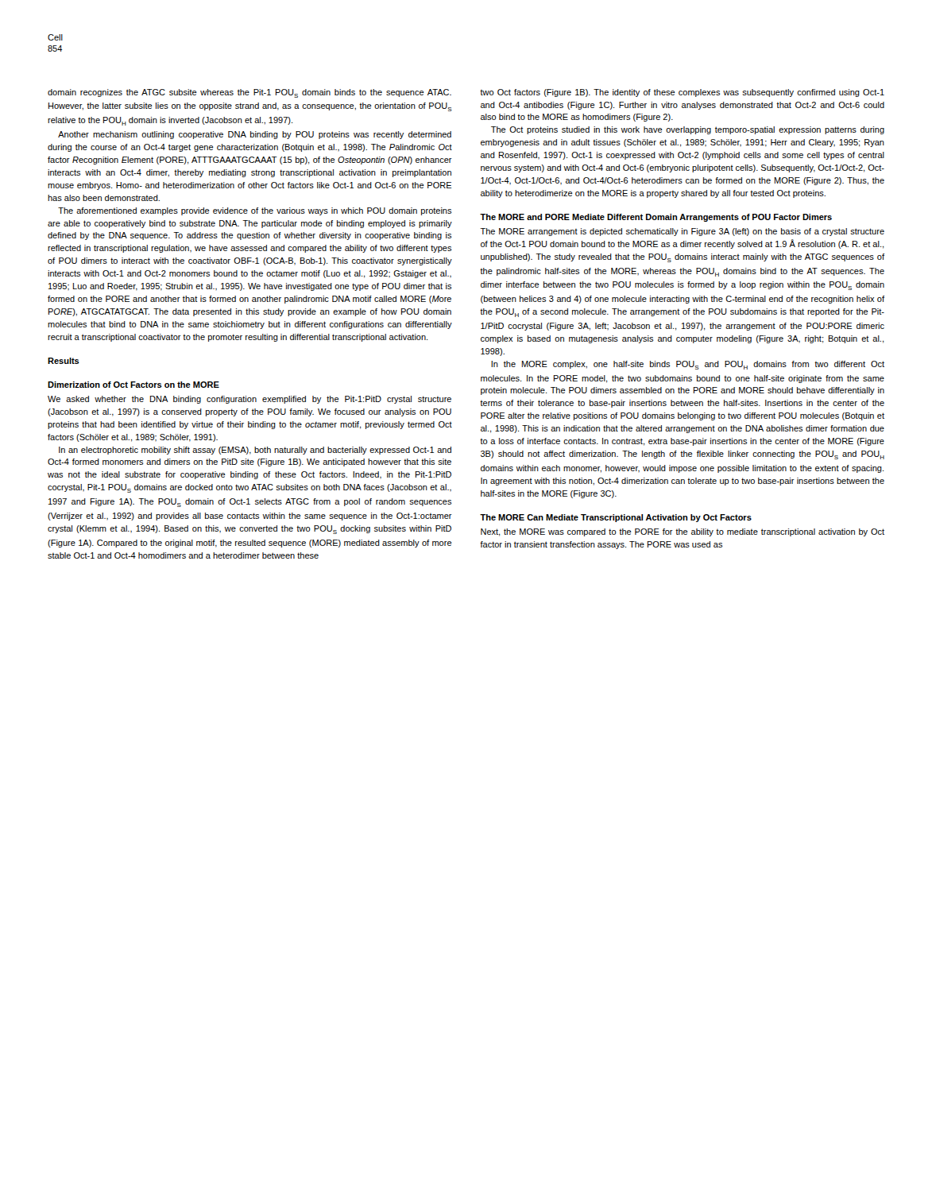Cell
854
domain recognizes the ATGC subsite whereas the Pit-1 POUS domain binds to the sequence ATAC. However, the latter subsite lies on the opposite strand and, as a consequence, the orientation of POUS relative to the POUH domain is inverted (Jacobson et al., 1997).
Another mechanism outlining cooperative DNA binding by POU proteins was recently determined during the course of an Oct-4 target gene characterization (Botquin et al., 1998). The Palindromic Oct factor Recognition Element (PORE), ATTTGAAATGCAAAT (15 bp), of the Osteopontin (OPN) enhancer interacts with an Oct-4 dimer, thereby mediating strong transcriptional activation in preimplantation mouse embryos. Homo- and heterodimerization of other Oct factors like Oct-1 and Oct-6 on the PORE has also been demonstrated.
The aforementioned examples provide evidence of the various ways in which POU domain proteins are able to cooperatively bind to substrate DNA. The particular mode of binding employed is primarily defined by the DNA sequence. To address the question of whether diversity in cooperative binding is reflected in transcriptional regulation, we have assessed and compared the ability of two different types of POU dimers to interact with the coactivator OBF-1 (OCA-B, Bob-1). This coactivator synergistically interacts with Oct-1 and Oct-2 monomers bound to the octamer motif (Luo et al., 1992; Gstaiger et al., 1995; Luo and Roeder, 1995; Strubin et al., 1995). We have investigated one type of POU dimer that is formed on the PORE and another that is formed on another palindromic DNA motif called MORE (More PORE), ATGCATATGCAT. The data presented in this study provide an example of how POU domain molecules that bind to DNA in the same stoichiometry but in different configurations can differentially recruit a transcriptional coactivator to the promoter resulting in differential transcriptional activation.
Results
Dimerization of Oct Factors on the MORE
We asked whether the DNA binding configuration exemplified by the Pit-1:PitD crystal structure (Jacobson et al., 1997) is a conserved property of the POU family. We focused our analysis on POU proteins that had been identified by virtue of their binding to the octamer motif, previously termed Oct factors (Schöler et al., 1989; Schöler, 1991).
In an electrophoretic mobility shift assay (EMSA), both naturally and bacterially expressed Oct-1 and Oct-4 formed monomers and dimers on the PitD site (Figure 1B). We anticipated however that this site was not the ideal substrate for cooperative binding of these Oct factors. Indeed, in the Pit-1:PitD cocrystal, Pit-1 POUS domains are docked onto two ATAC subsites on both DNA faces (Jacobson et al., 1997 and Figure 1A). The POUS domain of Oct-1 selects ATGC from a pool of random sequences (Verrijzer et al., 1992) and provides all base contacts within the same sequence in the Oct-1:octamer crystal (Klemm et al., 1994). Based on this, we converted the two POUS docking subsites within PitD (Figure 1A). Compared to the original motif, the resulted sequence (MORE) mediated assembly of more stable Oct-1 and Oct-4 homodimers and a heterodimer between these
two Oct factors (Figure 1B). The identity of these complexes was subsequently confirmed using Oct-1 and Oct-4 antibodies (Figure 1C). Further in vitro analyses demonstrated that Oct-2 and Oct-6 could also bind to the MORE as homodimers (Figure 2).
The Oct proteins studied in this work have overlapping temporo-spatial expression patterns during embryogenesis and in adult tissues (Schöler et al., 1989; Schöler, 1991; Herr and Cleary, 1995; Ryan and Rosenfeld, 1997). Oct-1 is coexpressed with Oct-2 (lymphoid cells and some cell types of central nervous system) and with Oct-4 and Oct-6 (embryonic pluripotent cells). Subsequently, Oct-1/Oct-2, Oct-1/Oct-4, Oct-1/Oct-6, and Oct-4/Oct-6 heterodimers can be formed on the MORE (Figure 2). Thus, the ability to heterodimerize on the MORE is a property shared by all four tested Oct proteins.
The MORE and PORE Mediate Different Domain Arrangements of POU Factor Dimers
The MORE arrangement is depicted schematically in Figure 3A (left) on the basis of a crystal structure of the Oct-1 POU domain bound to the MORE as a dimer recently solved at 1.9 Å resolution (A. R. et al., unpublished). The study revealed that the POUS domains interact mainly with the ATGC sequences of the palindromic half-sites of the MORE, whereas the POUH domains bind to the AT sequences. The dimer interface between the two POU molecules is formed by a loop region within the POUS domain (between helices 3 and 4) of one molecule interacting with the C-terminal end of the recognition helix of the POUH of a second molecule. The arrangement of the POU subdomains is that reported for the Pit-1/PitD cocrystal (Figure 3A, left; Jacobson et al., 1997), the arrangement of the POU:PORE dimeric complex is based on mutagenesis analysis and computer modeling (Figure 3A, right; Botquin et al., 1998).
In the MORE complex, one half-site binds POUS and POUH domains from two different Oct molecules. In the PORE model, the two subdomains bound to one half-site originate from the same protein molecule. The POU dimers assembled on the PORE and MORE should behave differentially in terms of their tolerance to base-pair insertions between the half-sites. Insertions in the center of the PORE alter the relative positions of POU domains belonging to two different POU molecules (Botquin et al., 1998). This is an indication that the altered arrangement on the DNA abolishes dimer formation due to a loss of interface contacts. In contrast, extra base-pair insertions in the center of the MORE (Figure 3B) should not affect dimerization. The length of the flexible linker connecting the POUS and POUH domains within each monomer, however, would impose one possible limitation to the extent of spacing. In agreement with this notion, Oct-4 dimerization can tolerate up to two base-pair insertions between the half-sites in the MORE (Figure 3C).
The MORE Can Mediate Transcriptional Activation by Oct Factors
Next, the MORE was compared to the PORE for the ability to mediate transcriptional activation by Oct factor in transient transfection assays. The PORE was used as